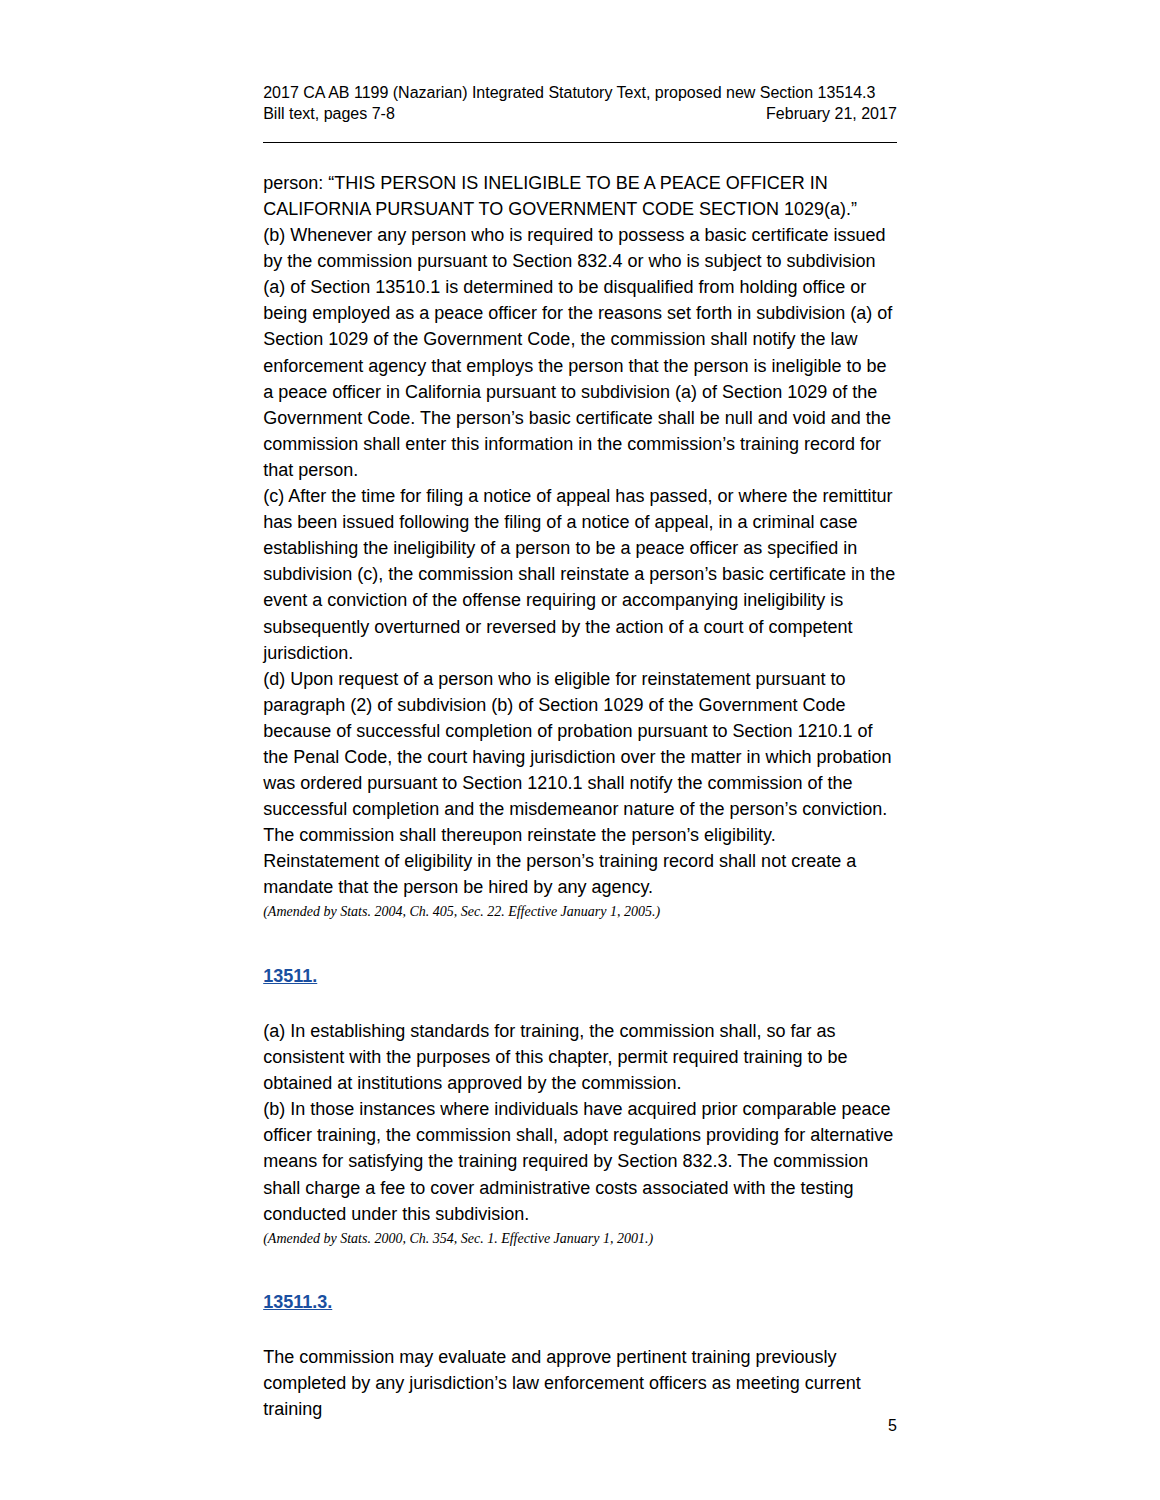2017 CA AB 1199 (Nazarian) Integrated Statutory Text, proposed new Section 13514.3
Bill text, pages 7-8 February 21, 2017
person: “THIS PERSON IS INELIGIBLE TO BE A PEACE OFFICER IN CALIFORNIA PURSUANT TO GOVERNMENT CODE SECTION 1029(a).”
(b) Whenever any person who is required to possess a basic certificate issued by the commission pursuant to Section 832.4 or who is subject to subdivision (a) of Section 13510.1 is determined to be disqualified from holding office or being employed as a peace officer for the reasons set forth in subdivision (a) of Section 1029 of the Government Code, the commission shall notify the law enforcement agency that employs the person that the person is ineligible to be a peace officer in California pursuant to subdivision (a) of Section 1029 of the Government Code. The person’s basic certificate shall be null and void and the commission shall enter this information in the commission’s training record for that person.
(c) After the time for filing a notice of appeal has passed, or where the remittitur has been issued following the filing of a notice of appeal, in a criminal case establishing the ineligibility of a person to be a peace officer as specified in subdivision (c), the commission shall reinstate a person’s basic certificate in the event a conviction of the offense requiring or accompanying ineligibility is subsequently overturned or reversed by the action of a court of competent jurisdiction.
(d) Upon request of a person who is eligible for reinstatement pursuant to paragraph (2) of subdivision (b) of Section 1029 of the Government Code because of successful completion of probation pursuant to Section 1210.1 of the Penal Code, the court having jurisdiction over the matter in which probation was ordered pursuant to Section 1210.1 shall notify the commission of the successful completion and the misdemeanor nature of the person’s conviction. The commission shall thereupon reinstate the person’s eligibility. Reinstatement of eligibility in the person’s training record shall not create a mandate that the person be hired by any agency.
(Amended by Stats. 2004, Ch. 405, Sec. 22. Effective January 1, 2005.)
13511.
(a) In establishing standards for training, the commission shall, so far as consistent with the purposes of this chapter, permit required training to be obtained at institutions approved by the commission.
(b) In those instances where individuals have acquired prior comparable peace officer training, the commission shall, adopt regulations providing for alternative means for satisfying the training required by Section 832.3. The commission shall charge a fee to cover administrative costs associated with the testing conducted under this subdivision.
(Amended by Stats. 2000, Ch. 354, Sec. 1. Effective January 1, 2001.)
13511.3.
The commission may evaluate and approve pertinent training previously completed by any jurisdiction’s law enforcement officers as meeting current training
5